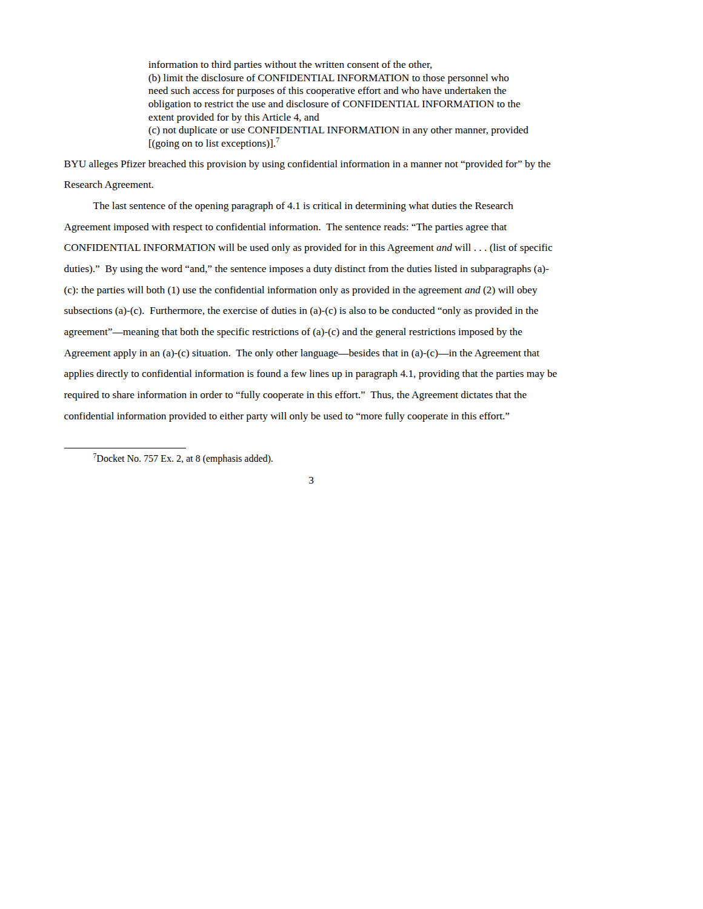information to third parties without the written consent of the other,
(b) limit the disclosure of CONFIDENTIAL INFORMATION to those personnel who need such access for purposes of this cooperative effort and who have undertaken the obligation to restrict the use and disclosure of CONFIDENTIAL INFORMATION to the extent provided for by this Article 4, and
(c) not duplicate or use CONFIDENTIAL INFORMATION in any other manner, provided [(going on to list exceptions)].7
BYU alleges Pfizer breached this provision by using confidential information in a manner not “provided for” by the Research Agreement.
The last sentence of the opening paragraph of 4.1 is critical in determining what duties the Research Agreement imposed with respect to confidential information. The sentence reads: “The parties agree that CONFIDENTIAL INFORMATION will be used only as provided for in this Agreement and will . . . (list of specific duties).” By using the word “and,” the sentence imposes a duty distinct from the duties listed in subparagraphs (a)-(c): the parties will both (1) use the confidential information only as provided in the agreement and (2) will obey subsections (a)-(c). Furthermore, the exercise of duties in (a)-(c) is also to be conducted “only as provided in the agreement”—meaning that both the specific restrictions of (a)-(c) and the general restrictions imposed by the Agreement apply in an (a)-(c) situation. The only other language—besides that in (a)-(c)—in the Agreement that applies directly to confidential information is found a few lines up in paragraph 4.1, providing that the parties may be required to share information in order to “fully cooperate in this effort.” Thus, the Agreement dictates that the confidential information provided to either party will only be used to “more fully cooperate in this effort.”
7Docket No. 757 Ex. 2, at 8 (emphasis added).
3